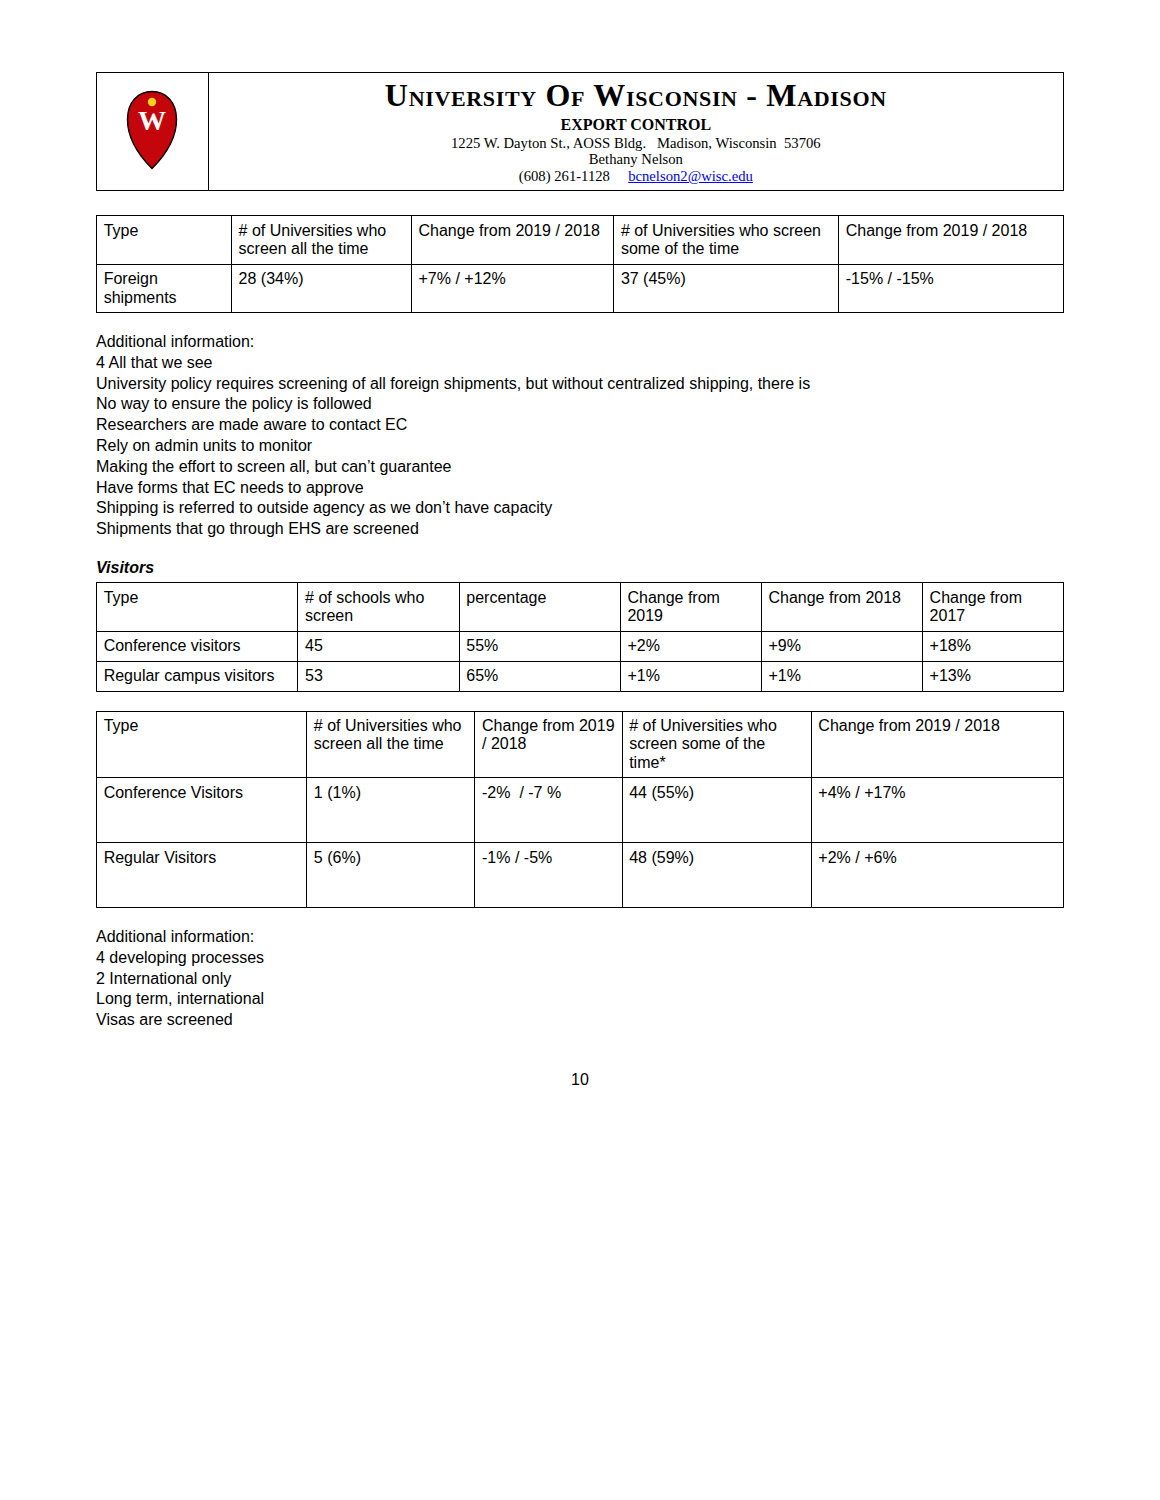| | University Of Wisconsin - Madison EXPORT CONTROL 1225 W. Dayton St., AOSS Bldg. Madison, Wisconsin 53706 Bethany Nelson (608) 261-1128 bcnelson2@wisc.edu |
| Type | # of Universities who screen all the time | Change from 2019 / 2018 | # of Universities who screen some of the time | Change from 2019 / 2018 |
| Foreign shipments | 28 (34%) | +7% / +12% | 37 (45%) | -15% / -15% |
Additional information:
4 All that we see
University policy requires screening of all foreign shipments, but without centralized shipping, there is
No way to ensure the policy is followed
Researchers are made aware to contact EC
Rely on admin units to monitor
Making the effort to screen all, but can’t guarantee
Have forms that EC needs to approve
Shipping is referred to outside agency as we don’t have capacity
Shipments that go through EHS are screened
Visitors
| Type | # of schools who screen | percentage | Change from 2019 | Change from 2018 | Change from 2017 |
| Conference visitors | 45 | 55% | +2% | +9% | +18% |
| Regular campus visitors | 53 | 65% | +1% | +1% | +13% |
| Type | # of Universities who screen all the time | Change from 2019 / 2018 | # of Universities who screen some of the time* | Change from 2019 / 2018 |
| Conference Visitors | 1 (1%) | -2% / -7 % | 44 (55%) | +4% / +17% |
| Regular Visitors | 5 (6%) | -1% / -5% | 48 (59%) | +2% / +6% |
Additional information:
4 developing processes
2 International only
Long term, international
Visas are screened
10